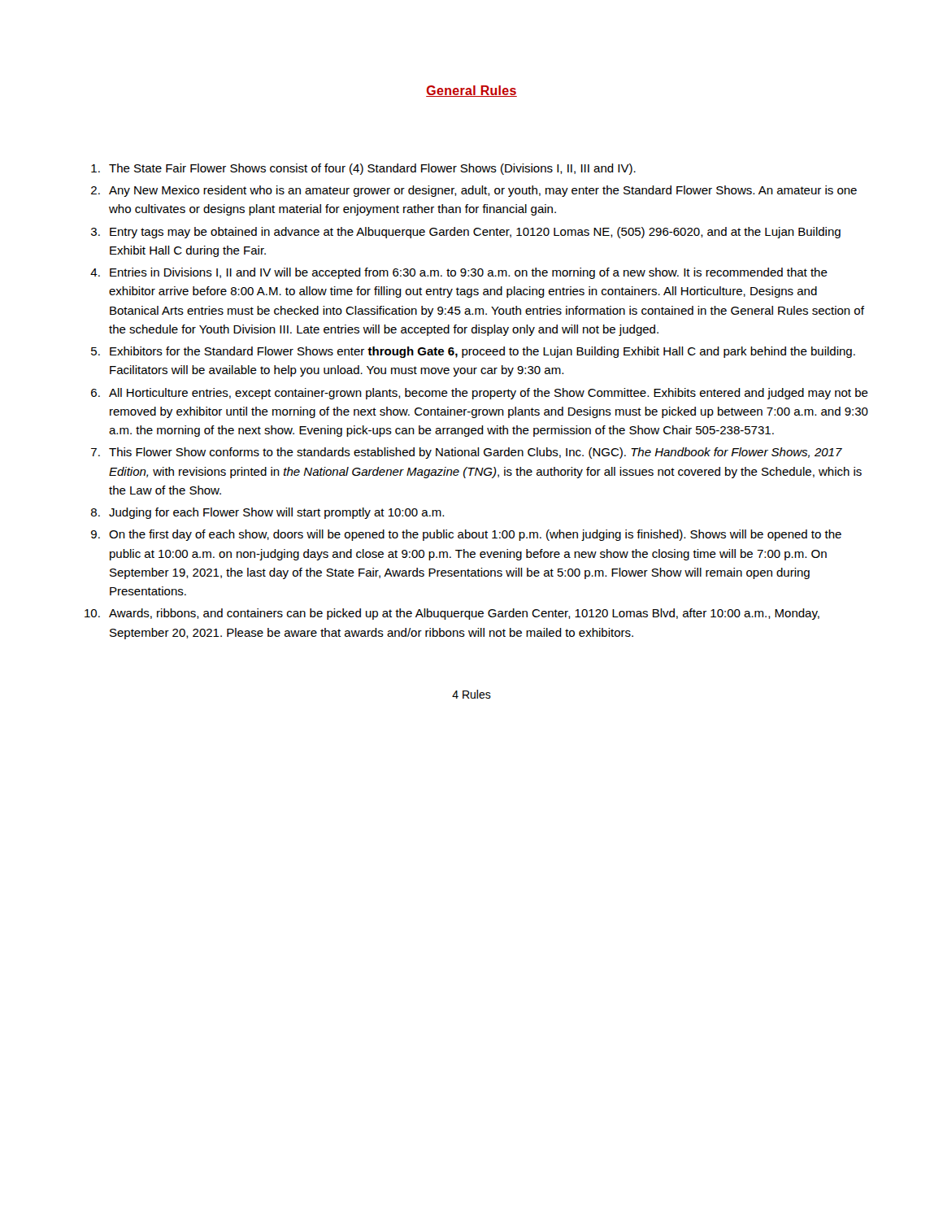General Rules
The State Fair Flower Shows consist of four (4) Standard Flower Shows (Divisions I, II, III and IV).
Any New Mexico resident who is an amateur grower or designer, adult, or youth, may enter the Standard Flower Shows. An amateur is one who cultivates or designs plant material for enjoyment rather than for financial gain.
Entry tags may be obtained in advance at the Albuquerque Garden Center, 10120 Lomas NE, (505) 296-6020, and at the Lujan Building Exhibit Hall C during the Fair.
Entries in Divisions I, II and IV will be accepted from 6:30 a.m. to 9:30 a.m. on the morning of a new show. It is recommended that the exhibitor arrive before 8:00 A.M. to allow time for filling out entry tags and placing entries in containers. All Horticulture, Designs and Botanical Arts entries must be checked into Classification by 9:45 a.m. Youth entries information is contained in the General Rules section of the schedule for Youth Division III. Late entries will be accepted for display only and will not be judged.
Exhibitors for the Standard Flower Shows enter through Gate 6, proceed to the Lujan Building Exhibit Hall C and park behind the building. Facilitators will be available to help you unload. You must move your car by 9:30 am.
All Horticulture entries, except container-grown plants, become the property of the Show Committee. Exhibits entered and judged may not be removed by exhibitor until the morning of the next show. Container-grown plants and Designs must be picked up between 7:00 a.m. and 9:30 a.m. the morning of the next show. Evening pick-ups can be arranged with the permission of the Show Chair 505-238-5731.
This Flower Show conforms to the standards established by National Garden Clubs, Inc. (NGC). The Handbook for Flower Shows, 2017 Edition, with revisions printed in the National Gardener Magazine (TNG), is the authority for all issues not covered by the Schedule, which is the Law of the Show.
Judging for each Flower Show will start promptly at 10:00 a.m.
On the first day of each show, doors will be opened to the public about 1:00 p.m. (when judging is finished). Shows will be opened to the public at 10:00 a.m. on non-judging days and close at 9:00 p.m. The evening before a new show the closing time will be 7:00 p.m. On September 19, 2021, the last day of the State Fair, Awards Presentations will be at 5:00 p.m. Flower Show will remain open during Presentations.
Awards, ribbons, and containers can be picked up at the Albuquerque Garden Center, 10120 Lomas Blvd, after 10:00 a.m., Monday, September 20, 2021. Please be aware that awards and/or ribbons will not be mailed to exhibitors.
4 Rules